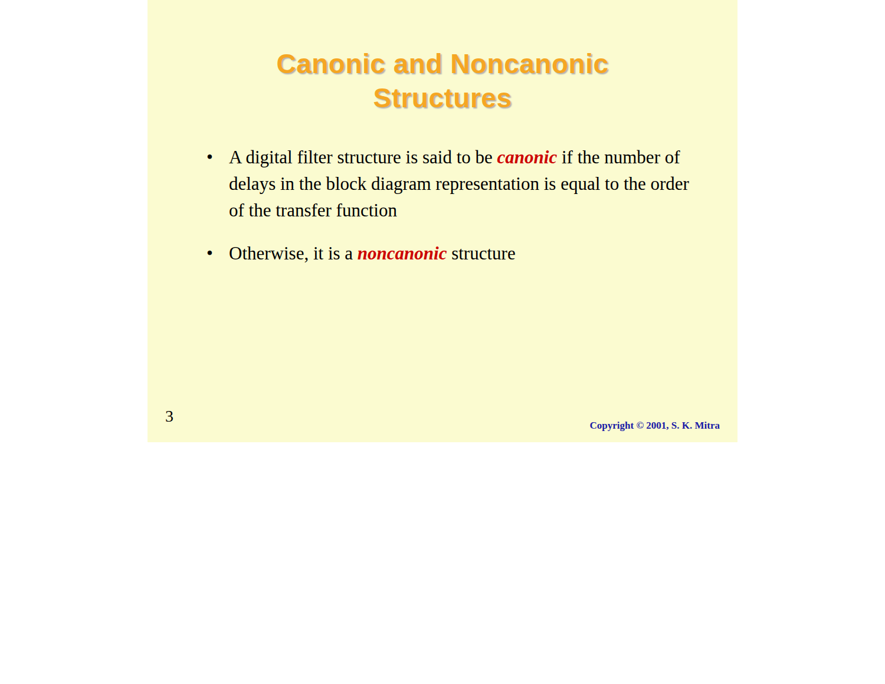Canonic and Noncanonic
Structures
A digital filter structure is said to be canonic if the number of delays in the block diagram representation is equal to the order of the transfer function
Otherwise, it is a noncanonic structure
3
Copyright © 2001, S. K. Mitra